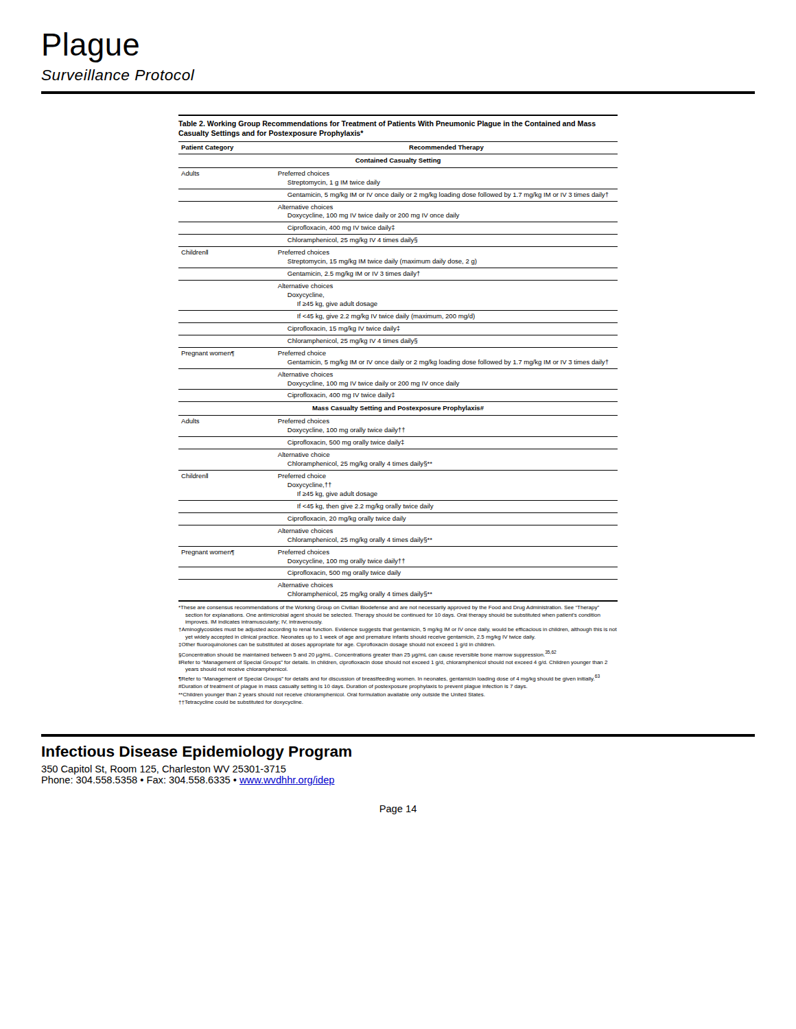Plague
Surveillance Protocol
Table 2. Working Group Recommendations for Treatment of Patients With Pneumonic Plague in the Contained and Mass Casualty Settings and for Postexposure Prophylaxis*
| Patient Category | Recommended Therapy |
| --- | --- |
| Contained Casualty Setting |
| Adults | Preferred choices Streptomycin, 1 g IM twice daily |
| | Gentamicin, 5 mg/kg IM or IV once daily or 2 mg/kg loading dose followed by 1.7 mg/kg IM or IV 3 times daily† |
| | Alternative choices Doxycycline, 100 mg IV twice daily or 200 mg IV once daily |
| | Ciprofloxacin, 400 mg IV twice daily‡ |
| | Chloramphenicol, 25 mg/kg IV 4 times daily§ |
| Children‖ | Preferred choices Streptomycin, 15 mg/kg IM twice daily (maximum daily dose, 2 g) |
| | Gentamicin, 2.5 mg/kg IM or IV 3 times daily† |
| | Alternative choices Doxycycline, If ≥45 kg, give adult dosage |
| | If <45 kg, give 2.2 mg/kg IV twice daily (maximum, 200 mg/d) |
| | Ciprofloxacin, 15 mg/kg IV twice daily‡ |
| | Chloramphenicol, 25 mg/kg IV 4 times daily§ |
| Pregnant women¶ | Preferred choice Gentamicin, 5 mg/kg IM or IV once daily or 2 mg/kg loading dose followed by 1.7 mg/kg IM or IV 3 times daily† |
| | Alternative choices Doxycycline, 100 mg IV twice daily or 200 mg IV once daily |
| | Ciprofloxacin, 400 mg IV twice daily‡ |
| Mass Casualty Setting and Postexposure Prophylaxis# |
| Adults | Preferred choices Doxycycline, 100 mg orally twice daily†† |
| | Ciprofloxacin, 500 mg orally twice daily‡ |
| | Alternative choice Chloramphenicol, 25 mg/kg orally 4 times daily§** |
| Children‖ | Preferred choice Doxycycline,†† If ≥45 kg, give adult dosage |
| | If <45 kg, then give 2.2 mg/kg orally twice daily |
| | Ciprofloxacin, 20 mg/kg orally twice daily |
| | Alternative choices Chloramphenicol, 25 mg/kg orally 4 times daily§** |
| Pregnant women¶ | Preferred choices Doxycycline, 100 mg orally twice daily†† |
| | Ciprofloxacin, 500 mg orally twice daily |
| | Alternative choices Chloramphenicol, 25 mg/kg orally 4 times daily§** |
*These are consensus recommendations of the Working Group on Civilian Biodefense and are not necessarily approved by the Food and Drug Administration. See “Therapy” section for explanations. One antimicrobial agent should be selected. Therapy should be continued for 10 days. Oral therapy should be substituted when patient’s condition improves. IM indicates intramuscularly; IV, intravenously.
†Aminoglycosides must be adjusted according to renal function. Evidence suggests that gentamicin, 5 mg/kg IM or IV once daily, would be efficacious in children, although this is not yet widely accepted in clinical practice. Neonates up to 1 week of age and premature infants should receive gentamicin, 2.5 mg/kg IV twice daily.
‡Other fluoroquinolones can be substituted at doses appropriate for age. Ciprofloxacin dosage should not exceed 1 g/d in children.
§Concentration should be maintained between 5 and 20 µg/mL. Concentrations greater than 25 µg/mL can cause reversible bone marrow suppression.35,62
‖Refer to “Management of Special Groups” for details. In children, ciprofloxacin dose should not exceed 1 g/d, chloramphenicol should not exceed 4 g/d. Children younger than 2 years should not receive chloramphenicol.
¶Refer to “Management of Special Groups” for details and for discussion of breastfeeding women. In neonates, gentamicin loading dose of 4 mg/kg should be given initially.63
#Duration of treatment of plague in mass casualty setting is 10 days. Duration of postexposure prophylaxis to prevent plague infection is 7 days.
**Children younger than 2 years should not receive chloramphenicol. Oral formulation available only outside the United States.
††Tetracycline could be substituted for doxycycline.
Infectious Disease Epidemiology Program
350 Capitol St, Room 125, Charleston WV 25301-3715
Phone: 304.558.5358 • Fax: 304.558.6335 • www.wvdhhr.org/idep
Page 14